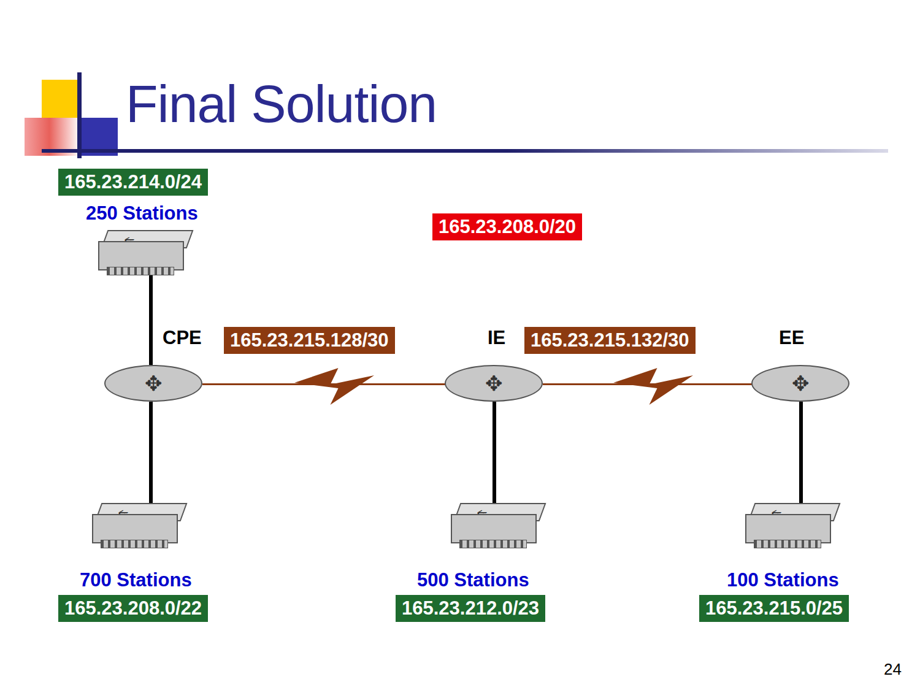Final Solution
165.23.214.0/24
250 Stations
165.23.208.0/20
CPE
165.23.215.128/30
IE
165.23.215.132/30
EE
700 Stations
165.23.208.0/22
500 Stations
165.23.212.0/23
100 Stations
165.23.215.0/25
⇆
⇆
⇆
⇆
✥
✥
✥
24